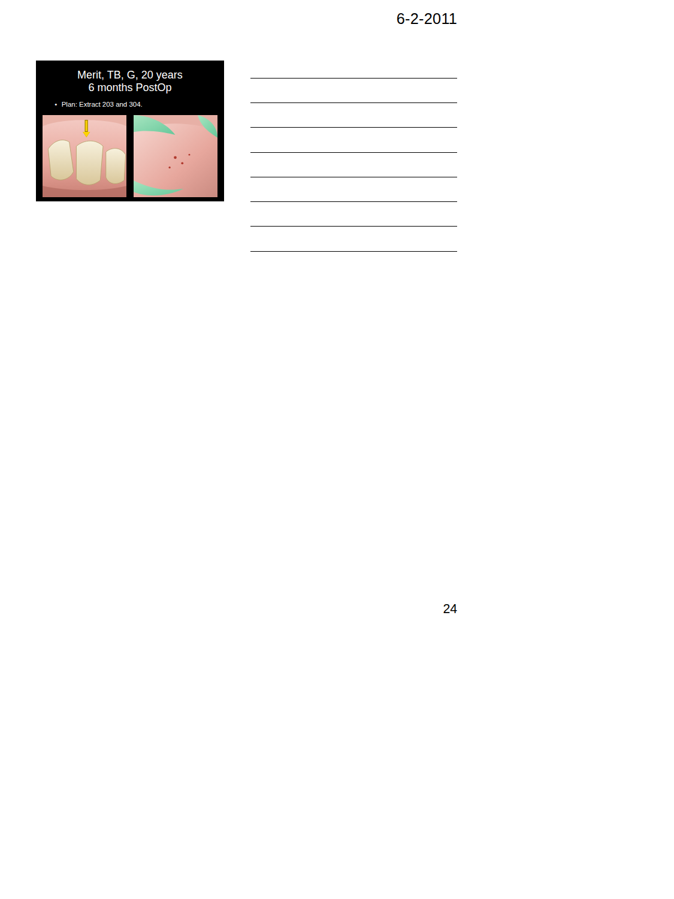6-2-2011
Merit, TB, G, 20 years
6 months PostOp
Plan: Extract 203 and 304.
24